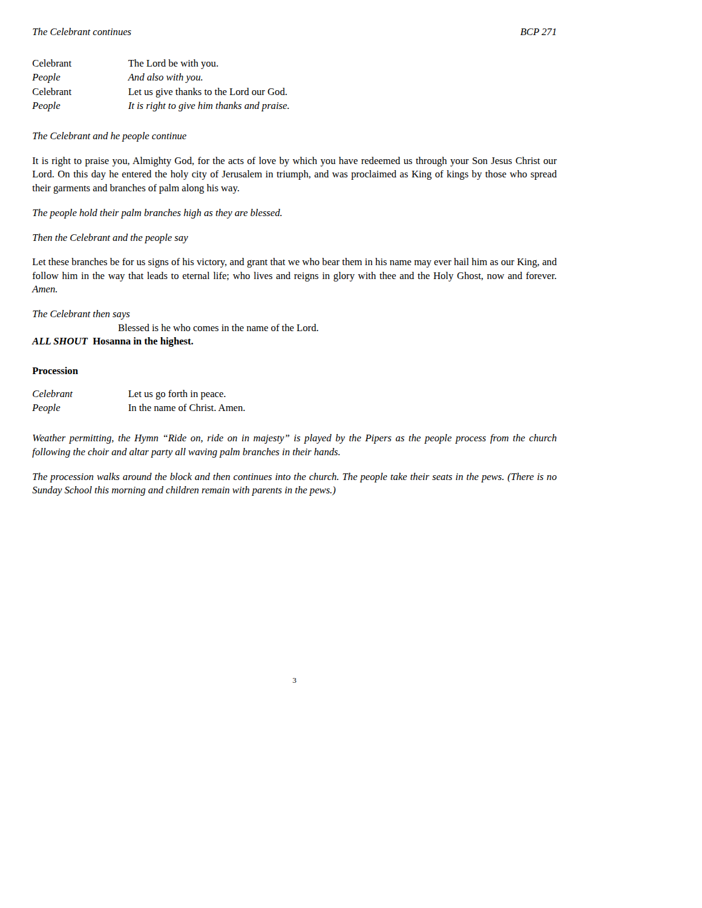The Celebrant continues BCP 271
| Celebrant | The Lord be with you. |
| People | And also with you. |
| Celebrant | Let us give thanks to the Lord our God. |
| People | It is right to give him thanks and praise. |
The Celebrant and he people continue
It is right to praise you, Almighty God, for the acts of love by which you have redeemed us through your Son Jesus Christ our Lord. On this day he entered the holy city of Jerusalem in triumph, and was proclaimed as King of kings by those who spread their garments and branches of palm along his way.
The people hold their palm branches high as they are blessed.
Then the Celebrant and the people say
Let these branches be for us signs of his victory, and grant that we who bear them in his name may ever hail him as our King, and follow him in the way that leads to eternal life; who lives and reigns in glory with thee and the Holy Ghost, now and forever. Amen.
The Celebrant then says
Blessed is he who comes in the name of the Lord.
ALL SHOUT Hosanna in the highest.
Procession
| Celebrant | Let us go forth in peace. |
| People | In the name of Christ. Amen. |
Weather permitting, the Hymn “Ride on, ride on in majesty” is played by the Pipers as the people process from the church following the choir and altar party all waving palm branches in their hands.
The procession walks around the block and then continues into the church. The people take their seats in the pews. (There is no Sunday School this morning and children remain with parents in the pews.)
3